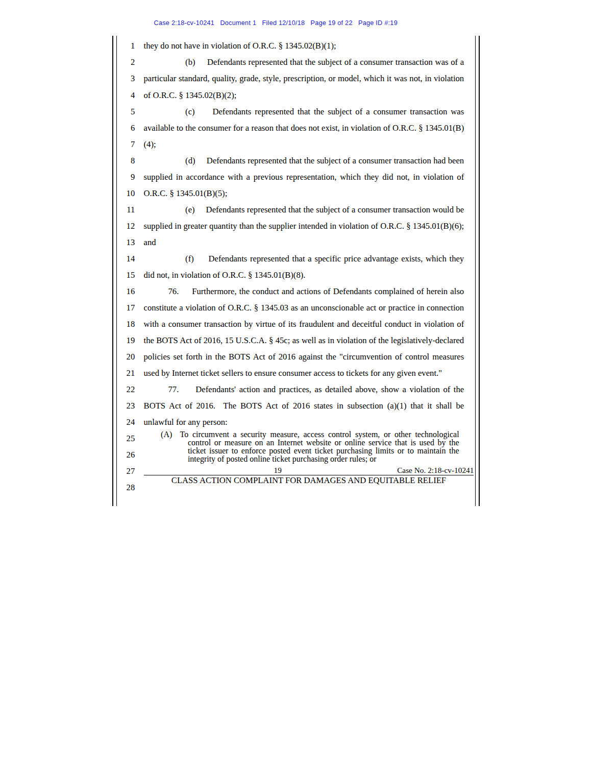Case 2:18-cv-10241 Document 1 Filed 12/10/18 Page 19 of 22 Page ID #:19
1
2
3
4
5
6
7
8
9
10
11
12
13
14
15
16
17
18
19
20
21
22
23
24
25
26
27
28
they do not have in violation of O.R.C. § 1345.02(B)(1);
(b) Defendants represented that the subject of a consumer transaction was of a particular standard, quality, grade, style, prescription, or model, which it was not, in violation of O.R.C. § 1345.02(B)(2);
(c) Defendants represented that the subject of a consumer transaction was available to the consumer for a reason that does not exist, in violation of O.R.C. § 1345.01(B)(4);
(d) Defendants represented that the subject of a consumer transaction had been supplied in accordance with a previous representation, which they did not, in violation of O.R.C. § 1345.01(B)(5);
(e) Defendants represented that the subject of a consumer transaction would be supplied in greater quantity than the supplier intended in violation of O.R.C. § 1345.01(B)(6); and
(f) Defendants represented that a specific price advantage exists, which they did not, in violation of O.R.C. § 1345.01(B)(8).
76. Furthermore, the conduct and actions of Defendants complained of herein also constitute a violation of O.R.C. § 1345.03 as an unconscionable act or practice in connection with a consumer transaction by virtue of its fraudulent and deceitful conduct in violation of the BOTS Act of 2016, 15 U.S.C.A. § 45c; as well as in violation of the legislatively-declared policies set forth in the BOTS Act of 2016 against the "circumvention of control measures used by Internet ticket sellers to ensure consumer access to tickets for any given event."
77. Defendants' action and practices, as detailed above, show a violation of the BOTS Act of 2016. The BOTS Act of 2016 states in subsection (a)(1) that it shall be unlawful for any person:
(A) To circumvent a security measure, access control system, or other technological control or measure on an Internet website or online service that is used by the ticket issuer to enforce posted event ticket purchasing limits or to maintain the integrity of posted online ticket purchasing order rules; or
19 Case No. 2:18-cv-10241
CLASS ACTION COMPLAINT FOR DAMAGES AND EQUITABLE RELIEF